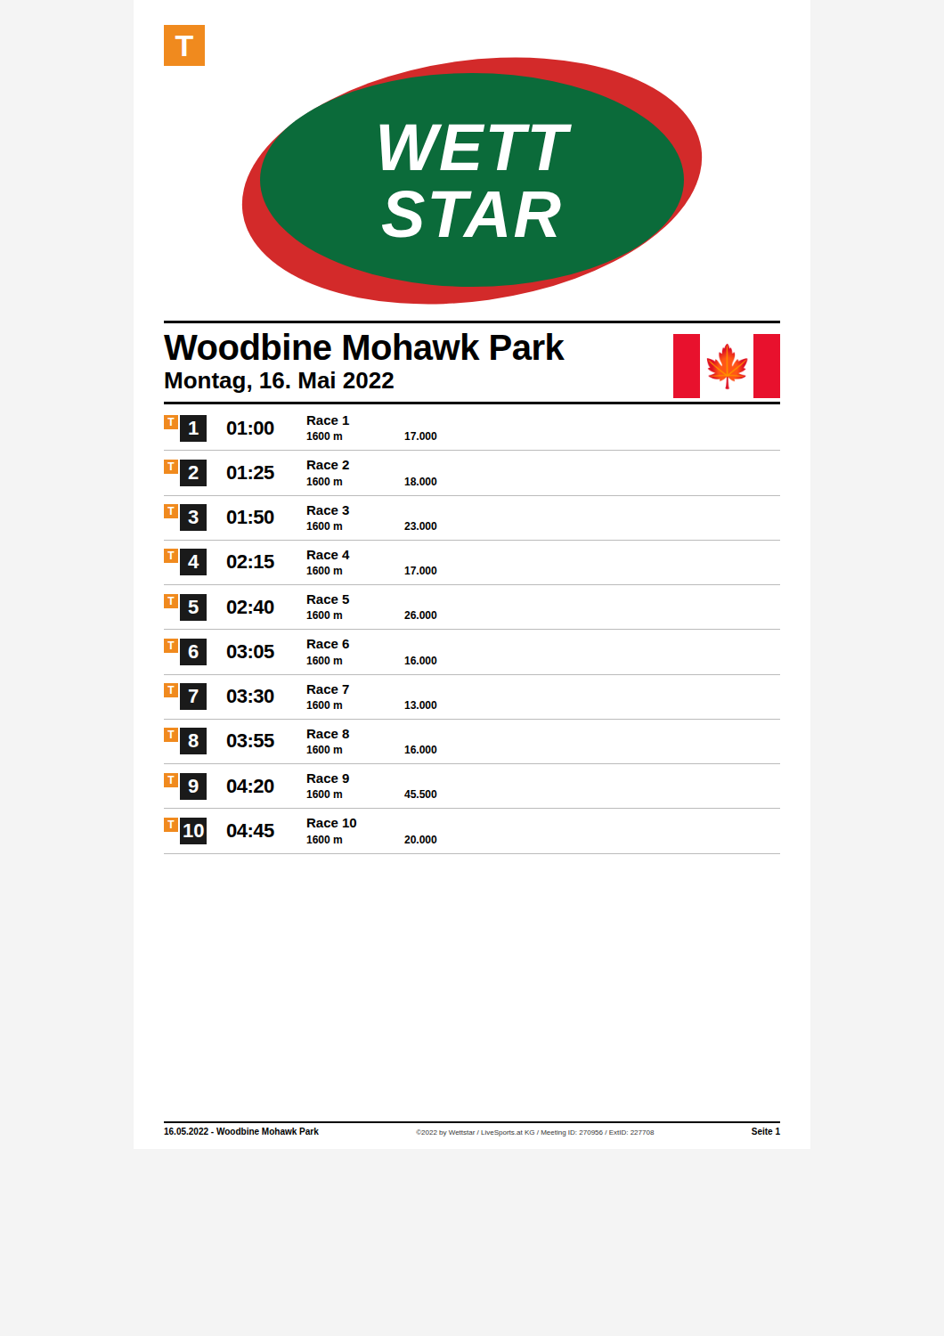T
WETT STAR
Woodbine Mohawk Park
Montag, 16. Mai 2022
🍁
| T 1 | 01:00 | Race 1 1600 m 17.000 |
| T 2 | 01:25 | Race 2 1600 m 18.000 |
| T 3 | 01:50 | Race 3 1600 m 23.000 |
| T 4 | 02:15 | Race 4 1600 m 17.000 |
| T 5 | 02:40 | Race 5 1600 m 26.000 |
| T 6 | 03:05 | Race 6 1600 m 16.000 |
| T 7 | 03:30 | Race 7 1600 m 13.000 |
| T 8 | 03:55 | Race 8 1600 m 16.000 |
| T 9 | 04:20 | Race 9 1600 m 45.500 |
| T 10 | 04:45 | Race 10 1600 m 20.000 |
16.05.2022 - Woodbine Mohawk Park
©2022 by Wettstar / LiveSports.at KG / Meeting ID: 270956 / ExtID: 227708
Seite 1